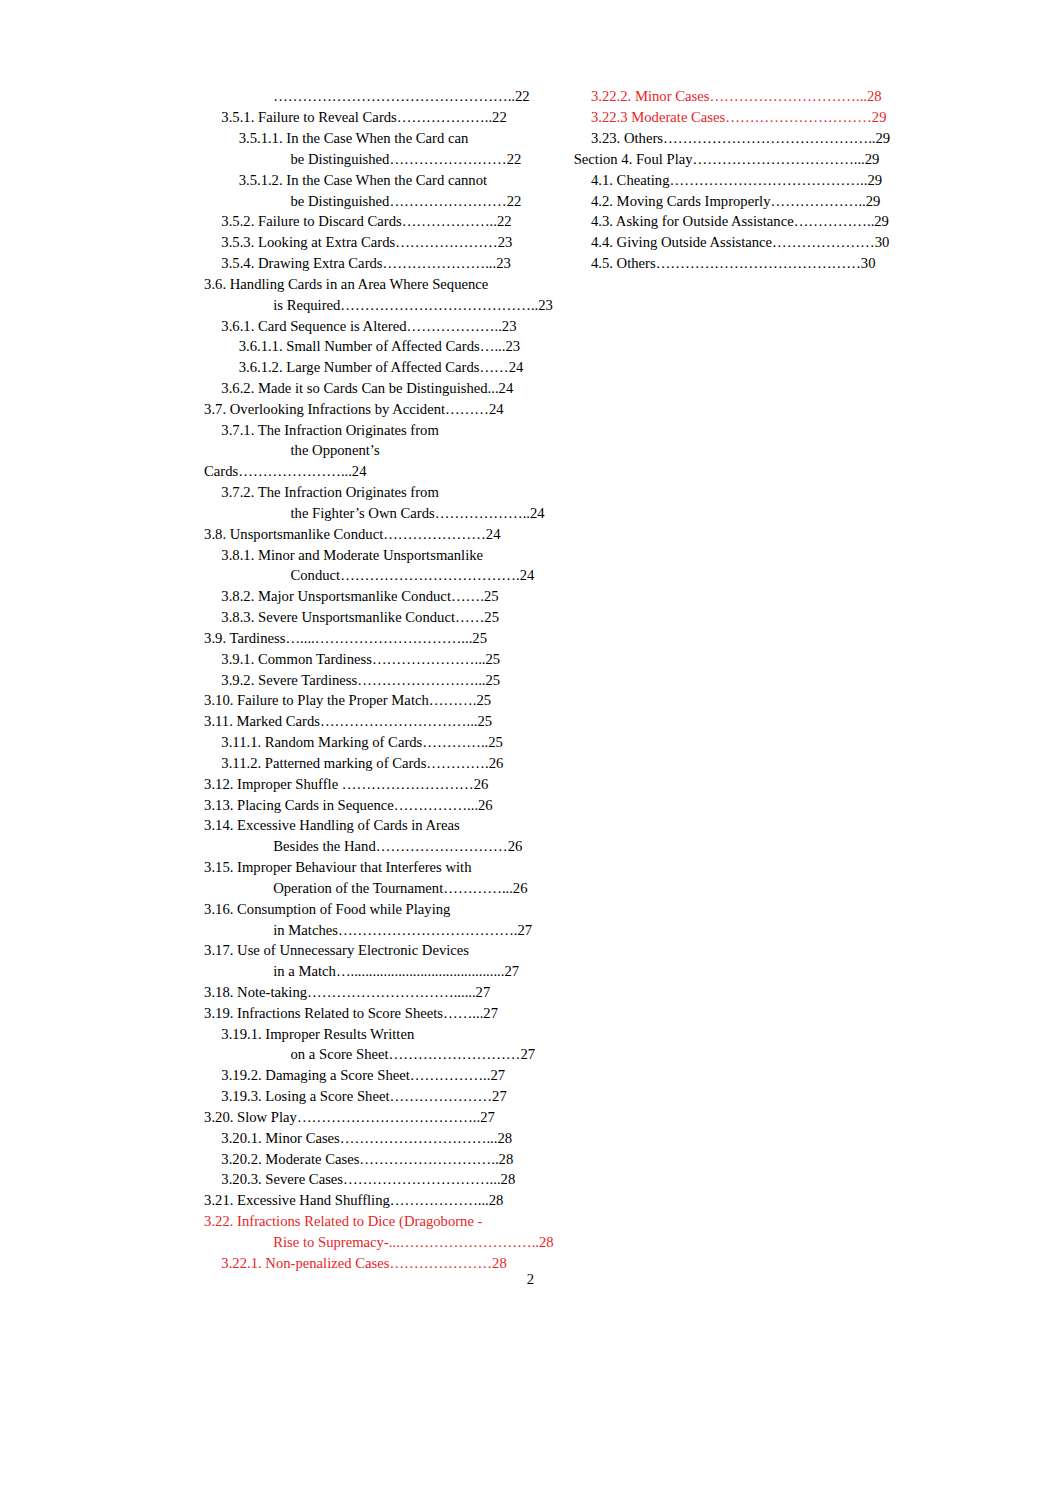…………………………………………..22
3.5.1. Failure to Reveal Cards………………..22
3.5.1.1. In the Case When the Card can
be Distinguished……………………22
3.5.1.2. In the Case When the Card cannot
be Distinguished……………………22
3.5.2. Failure to Discard Cards………………..22
3.5.3. Looking at Extra Cards…………………23
3.5.4. Drawing Extra Cards…………………...23
3.6. Handling Cards in an Area Where Sequence
is Required…………………………………..23
3.6.1. Card Sequence is Altered………………..23
3.6.1.1. Small Number of Affected Cards…...23
3.6.1.2. Large Number of Affected Cards……24
3.6.2. Made it so Cards Can be Distinguished...24
3.7. Overlooking Infractions by Accident………24
3.7.1. The Infraction Originates from
the Opponent’s
Cards…………………...24
3.7.2. The Infraction Originates from
the Fighter’s Own Cards………………..24
3.8. Unsportsmanlike Conduct…………………24
3.8.1. Minor and Moderate Unsportsmanlike
Conduct……………………………….24
3.8.2. Major Unsportsmanlike Conduct…….25
3.8.3. Severe Unsportsmanlike Conduct……25
3.9. Tardiness…....…………………………...25
3.9.1. Common Tardiness…………………...25
3.9.2. Severe Tardiness……………………...25
3.10. Failure to Play the Proper Match……….25
3.11. Marked Cards…………………………...25
3.11.1. Random Marking of Cards…………..25
3.11.2. Patterned marking of Cards………….26
3.12. Improper Shuffle ………………………26
3.13. Placing Cards in Sequence……………...26
3.14. Excessive Handling of Cards in Areas
Besides the Hand………………………26
3.15. Improper Behaviour that Interferes with
Operation of the Tournament…………...26
3.16. Consumption of Food while Playing
in Matches……………………………….27
3.17. Use of Unnecessary Electronic Devices
in a Match…..........................................27
3.18. Note-taking…………………………......27
3.19. Infractions Related to Score Sheets……...27
3.19.1. Improper Results Written
on a Score Sheet………………………27
3.19.2. Damaging a Score Sheet……………..27
3.19.3. Losing a Score Sheet…………………27
3.20. Slow Play………………………………..27
3.20.1. Minor Cases…………………………...28
3.20.2. Moderate Cases………………………..28
3.20.3. Severe Cases…………………………...28
3.21. Excessive Hand Shuffling………………...28
3.22. Infractions Related to Dice (Dragoborne -
Rise to Supremacy-...………………………..28
3.22.1. Non-penalized Cases…………………28
3.22.2. Minor Cases…………………………...28
3.22.3 Moderate Cases…………………………29
3.23. Others……………………………………..29
Section 4. Foul Play……………………………...29
4.1. Cheating…………………………………..29
4.2. Moving Cards Improperly………………..29
4.3. Asking for Outside Assistance……………..29
4.4. Giving Outside Assistance…………………30
4.5. Others……………………………………30
2